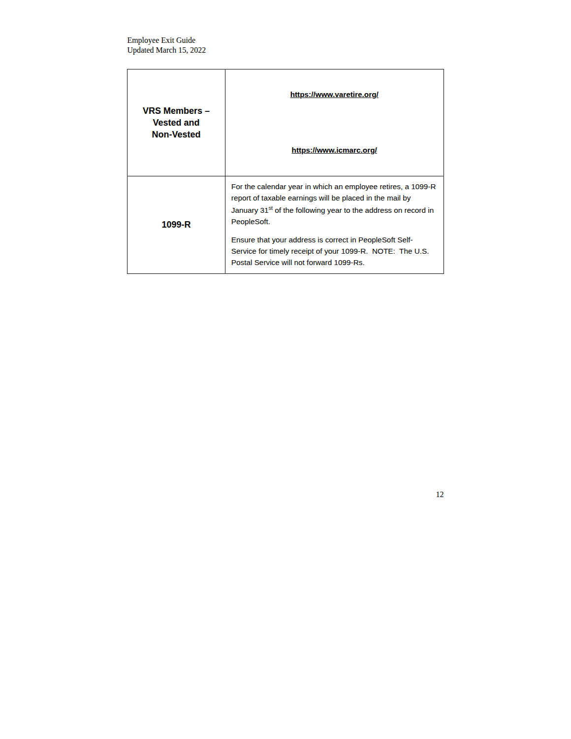Employee Exit Guide
Updated March 15, 2022
| VRS Members – Vested and Non-Vested | https://www.varetire.org/ https://www.icmarc.org/ |
| 1099-R | For the calendar year in which an employee retires, a 1099-R report of taxable earnings will be placed in the mail by January 31 st of the following year to the address on record in PeopleSoft. Ensure that your address is correct in PeopleSoft Self-Service for timely receipt of your 1099-R. NOTE: The U.S. Postal Service will not forward 1099-Rs. |
12